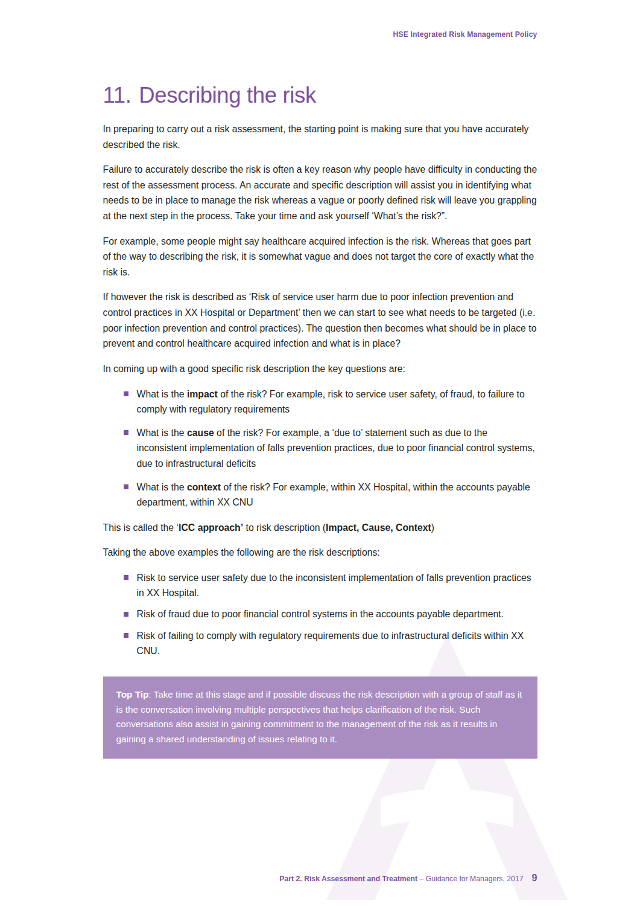HSE Integrated Risk Management Policy
11. Describing the risk
In preparing to carry out a risk assessment, the starting point is making sure that you have accurately described the risk.
Failure to accurately describe the risk is often a key reason why people have difficulty in conducting the rest of the assessment process. An accurate and specific description will assist you in identifying what needs to be in place to manage the risk whereas a vague or poorly defined risk will leave you grappling at the next step in the process. Take your time and ask yourself ‘What’s the risk?”.
For example, some people might say healthcare acquired infection is the risk. Whereas that goes part of the way to describing the risk, it is somewhat vague and does not target the core of exactly what the risk is.
If however the risk is described as ‘Risk of service user harm due to poor infection prevention and control practices in XX Hospital or Department’ then we can start to see what needs to be targeted (i.e. poor infection prevention and control practices). The question then becomes what should be in place to prevent and control healthcare acquired infection and what is in place?
In coming up with a good specific risk description the key questions are:
What is the impact of the risk? For example, risk to service user safety, of fraud, to failure to comply with regulatory requirements
What is the cause of the risk? For example, a ‘due to’ statement such as due to the inconsistent implementation of falls prevention practices, due to poor financial control systems, due to infrastructural deficits
What is the context of the risk? For example, within XX Hospital, within the accounts payable department, within XX CNU
This is called the ‘ICC approach’ to risk description (Impact, Cause, Context)
Taking the above examples the following are the risk descriptions:
Risk to service user safety due to the inconsistent implementation of falls prevention practices in XX Hospital.
Risk of fraud due to poor financial control systems in the accounts payable department.
Risk of failing to comply with regulatory requirements due to infrastructural deficits within XX CNU.
Top Tip: Take time at this stage and if possible discuss the risk description with a group of staff as it is the conversation involving multiple perspectives that helps clarification of the risk. Such conversations also assist in gaining commitment to the management of the risk as it results in gaining a shared understanding of issues relating to it.
Part 2. Risk Assessment and Treatment – Guidance for Managers, 2017 9